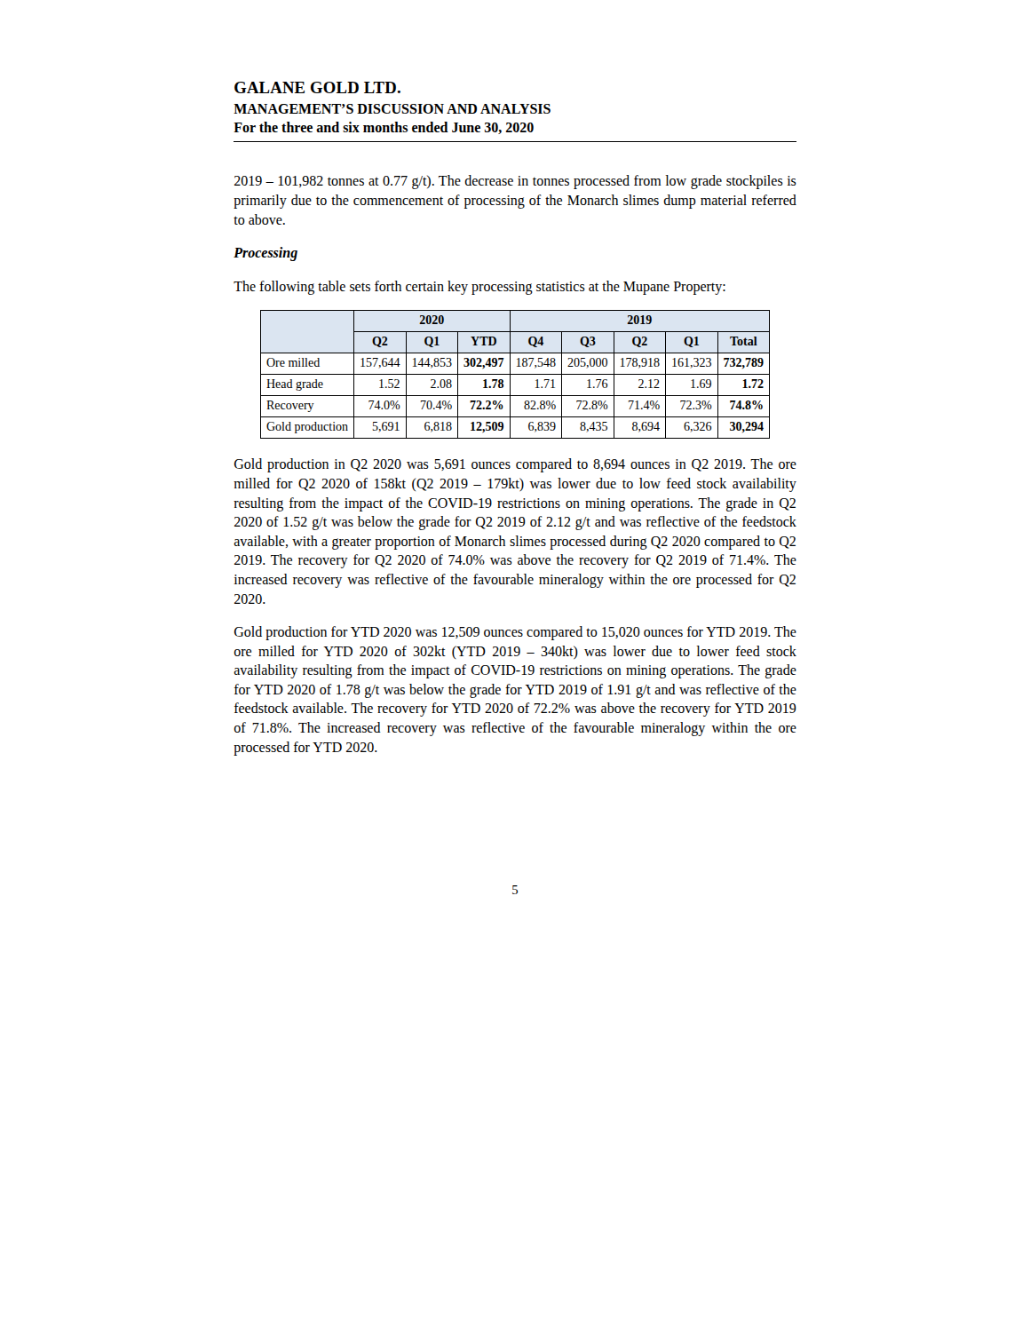GALANE GOLD LTD.
MANAGEMENT’S DISCUSSION AND ANALYSIS
For the three and six months ended June 30, 2020
2019 – 101,982 tonnes at 0.77 g/t). The decrease in tonnes processed from low grade stockpiles is primarily due to the commencement of processing of the Monarch slimes dump material referred to above.
Processing
The following table sets forth certain key processing statistics at the Mupane Property:
| | 2020 | 2019 |
| --- | --- | --- |
| Q2 | Q1 | YTD | Q4 | Q3 | Q2 | Q1 | Total |
| Ore milled | 157,644 | 144,853 | 302,497 | 187,548 | 205,000 | 178,918 | 161,323 | 732,789 |
| Head grade | 1.52 | 2.08 | 1.78 | 1.71 | 1.76 | 2.12 | 1.69 | 1.72 |
| Recovery | 74.0% | 70.4% | 72.2% | 82.8% | 72.8% | 71.4% | 72.3% | 74.8% |
| Gold production | 5,691 | 6,818 | 12,509 | 6,839 | 8,435 | 8,694 | 6,326 | 30,294 |
Gold production in Q2 2020 was 5,691 ounces compared to 8,694 ounces in Q2 2019. The ore milled for Q2 2020 of 158kt (Q2 2019 – 179kt) was lower due to low feed stock availability resulting from the impact of the COVID-19 restrictions on mining operations. The grade in Q2 2020 of 1.52 g/t was below the grade for Q2 2019 of 2.12 g/t and was reflective of the feedstock available, with a greater proportion of Monarch slimes processed during Q2 2020 compared to Q2 2019. The recovery for Q2 2020 of 74.0% was above the recovery for Q2 2019 of 71.4%. The increased recovery was reflective of the favourable mineralogy within the ore processed for Q2 2020.
Gold production for YTD 2020 was 12,509 ounces compared to 15,020 ounces for YTD 2019. The ore milled for YTD 2020 of 302kt (YTD 2019 – 340kt) was lower due to lower feed stock availability resulting from the impact of COVID-19 restrictions on mining operations. The grade for YTD 2020 of 1.78 g/t was below the grade for YTD 2019 of 1.91 g/t and was reflective of the feedstock available. The recovery for YTD 2020 of 72.2% was above the recovery for YTD 2019 of 71.8%. The increased recovery was reflective of the favourable mineralogy within the ore processed for YTD 2020.
5